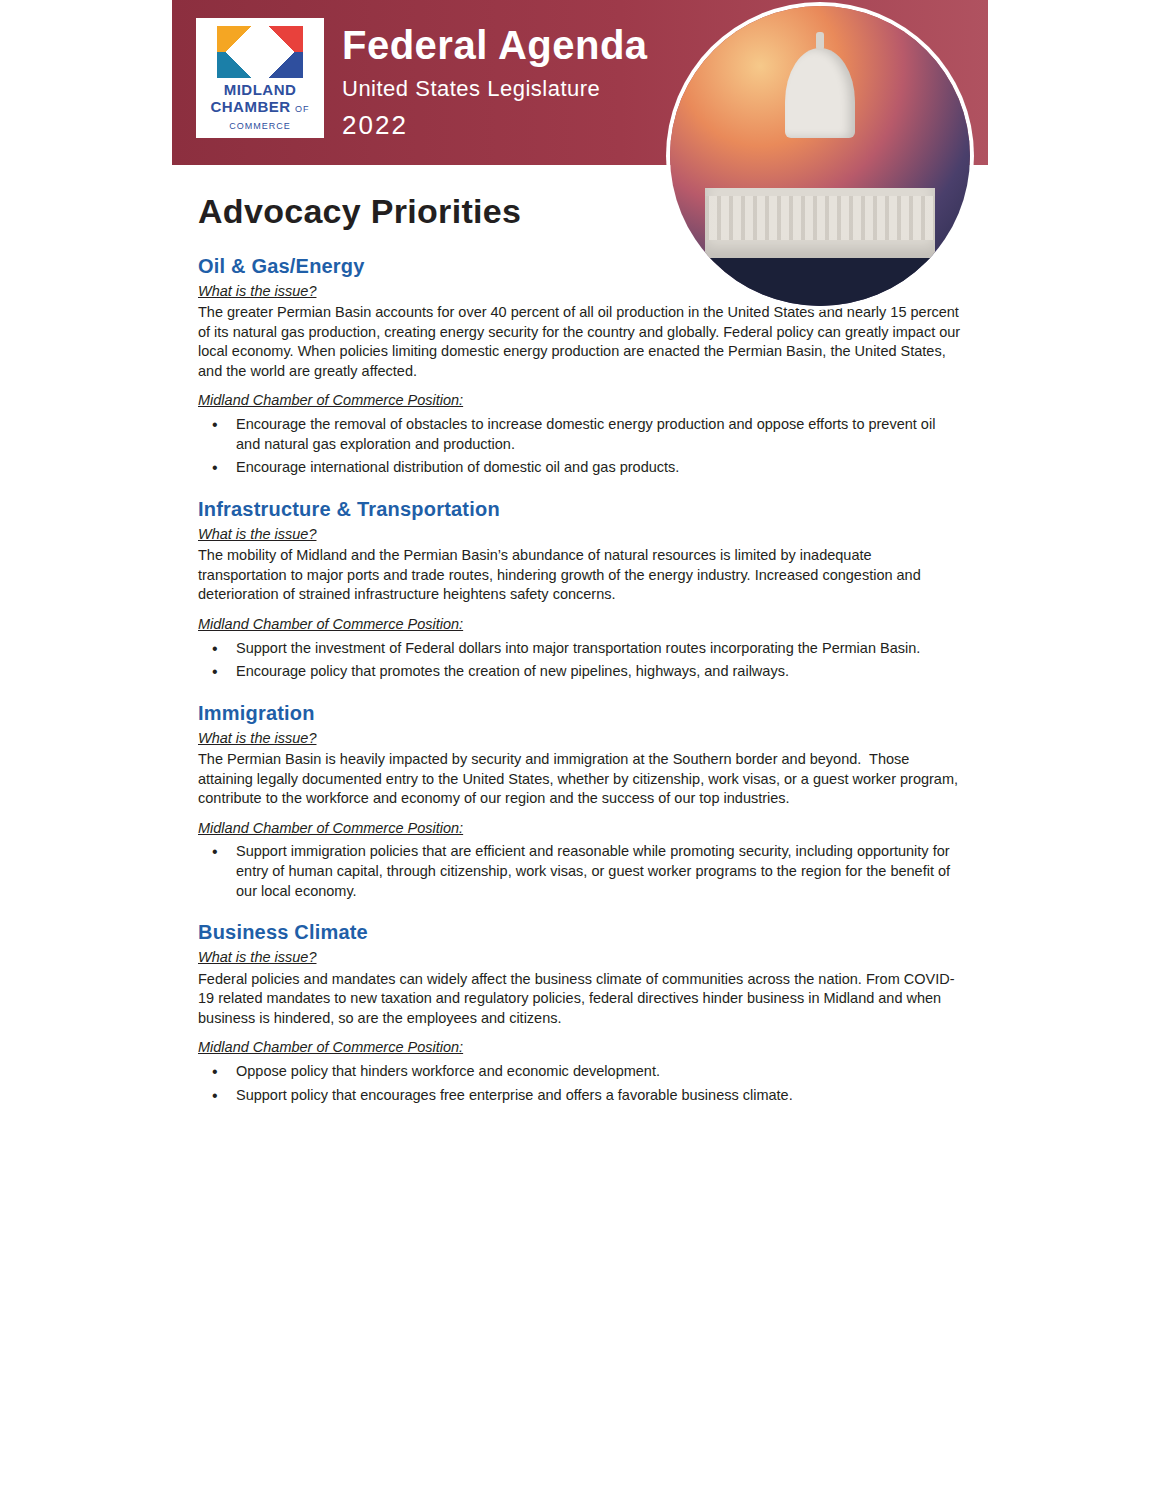MIDLAND CHAMBER OF COMMERCE
Federal Agenda
United States Legislature
2022
Advocacy Priorities
Oil & Gas/Energy
What is the issue?
The greater Permian Basin accounts for over 40 percent of all oil production in the United States and nearly 15 percent of its natural gas production, creating energy security for the country and globally. Federal policy can greatly impact our local economy. When policies limiting domestic energy production are enacted the Permian Basin, the United States, and the world are greatly affected.
Midland Chamber of Commerce Position:
Encourage the removal of obstacles to increase domestic energy production and oppose efforts to prevent oil and natural gas exploration and production.
Encourage international distribution of domestic oil and gas products.
Infrastructure & Transportation
What is the issue?
The mobility of Midland and the Permian Basin’s abundance of natural resources is limited by inadequate transportation to major ports and trade routes, hindering growth of the energy industry. Increased congestion and deterioration of strained infrastructure heightens safety concerns.
Midland Chamber of Commerce Position:
Support the investment of Federal dollars into major transportation routes incorporating the Permian Basin.
Encourage policy that promotes the creation of new pipelines, highways, and railways.
Immigration
What is the issue?
The Permian Basin is heavily impacted by security and immigration at the Southern border and beyond. Those attaining legally documented entry to the United States, whether by citizenship, work visas, or a guest worker program, contribute to the workforce and economy of our region and the success of our top industries.
Midland Chamber of Commerce Position:
Support immigration policies that are efficient and reasonable while promoting security, including opportunity for entry of human capital, through citizenship, work visas, or guest worker programs to the region for the benefit of our local economy.
Business Climate
What is the issue?
Federal policies and mandates can widely affect the business climate of communities across the nation. From COVID-19 related mandates to new taxation and regulatory policies, federal directives hinder business in Midland and when business is hindered, so are the employees and citizens.
Midland Chamber of Commerce Position:
Oppose policy that hinders workforce and economic development.
Support policy that encourages free enterprise and offers a favorable business climate.